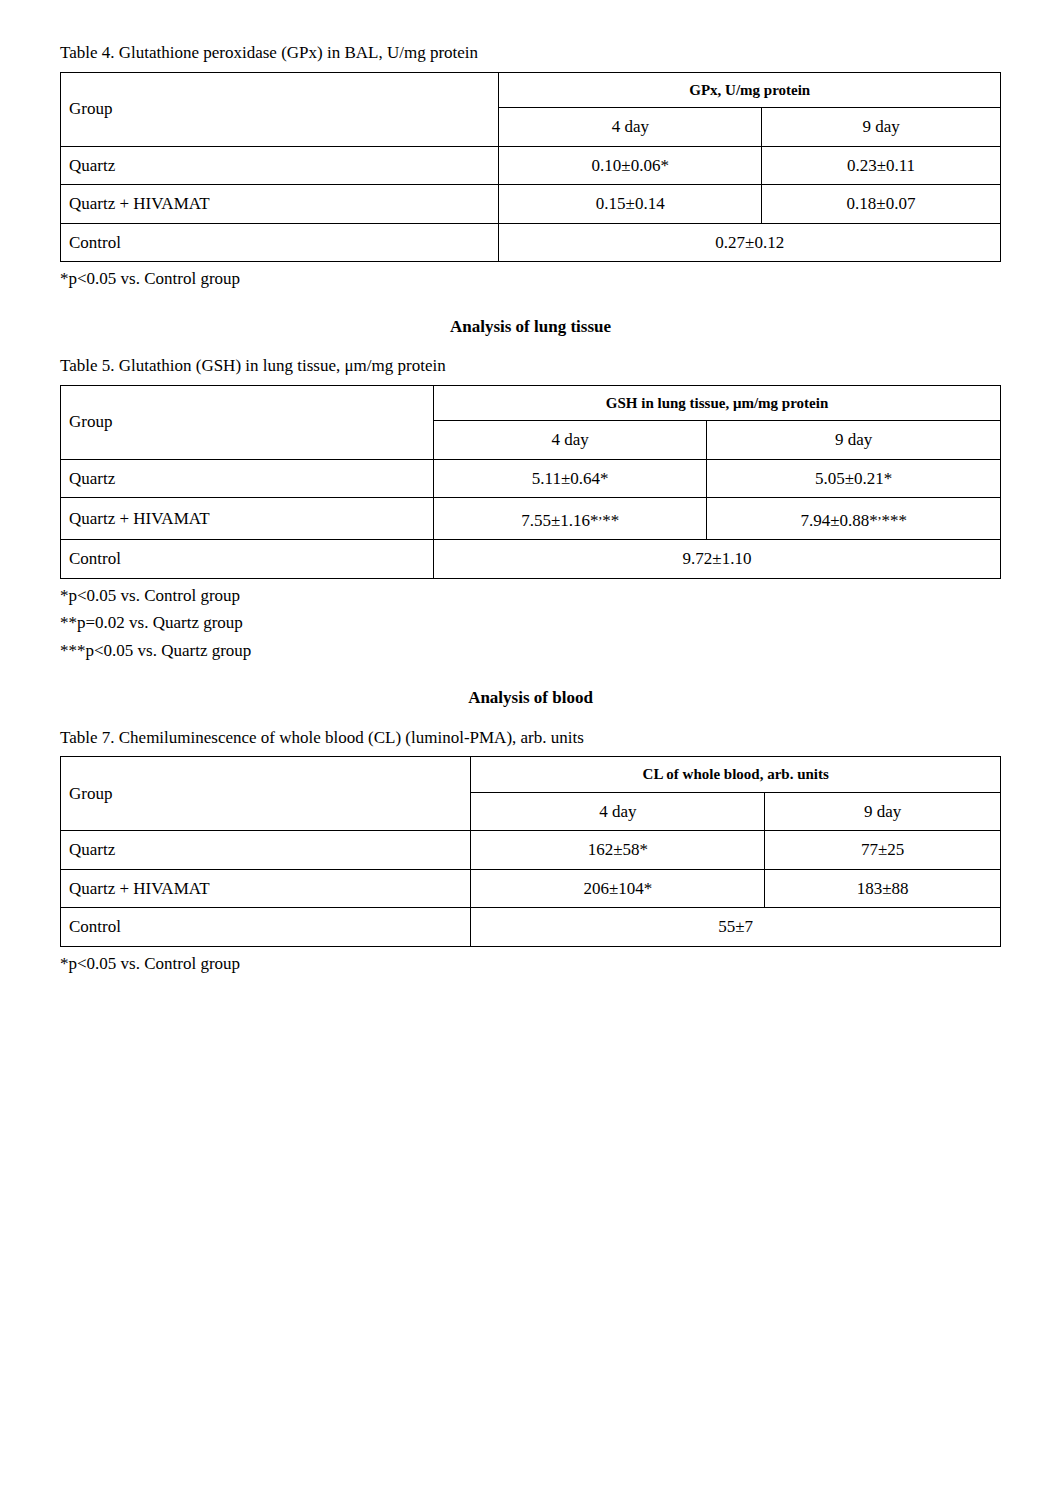Table 4. Glutathione peroxidase (GPx) in BAL, U/mg protein
| Group | GPx, U/mg protein |
| --- | --- |
| 4 day | 9 day |
| Quartz | 0.10±0.06* | 0.23±0.11 |
| Quartz + HIVAMAT | 0.15±0.14 | 0.18±0.07 |
| Control | 0.27±0.12 |
*p<0.05 vs. Control group
Analysis of lung tissue
Table 5. Glutathion (GSH) in lung tissue, μm/mg protein
| Group | GSH in lung tissue, μm/mg protein |
| --- | --- |
| 4 day | 9 day |
| Quartz | 5.11±0.64* | 5.05±0.21* |
| Quartz + HIVAMAT | 7.55±1.16* , ** | 7.94±0.88* , *** |
| Control | 9.72±1.10 |
*p<0.05 vs. Control group
**p=0.02 vs. Quartz group
***p<0.05 vs. Quartz group
Analysis of blood
Table 7. Chemiluminescence of whole blood (CL) (luminol-PMA), arb. units
| Group | CL of whole blood, arb. units |
| --- | --- |
| 4 day | 9 day |
| Quartz | 162±58* | 77±25 |
| Quartz + HIVAMAT | 206±104* | 183±88 |
| Control | 55±7 |
*p<0.05 vs. Control group